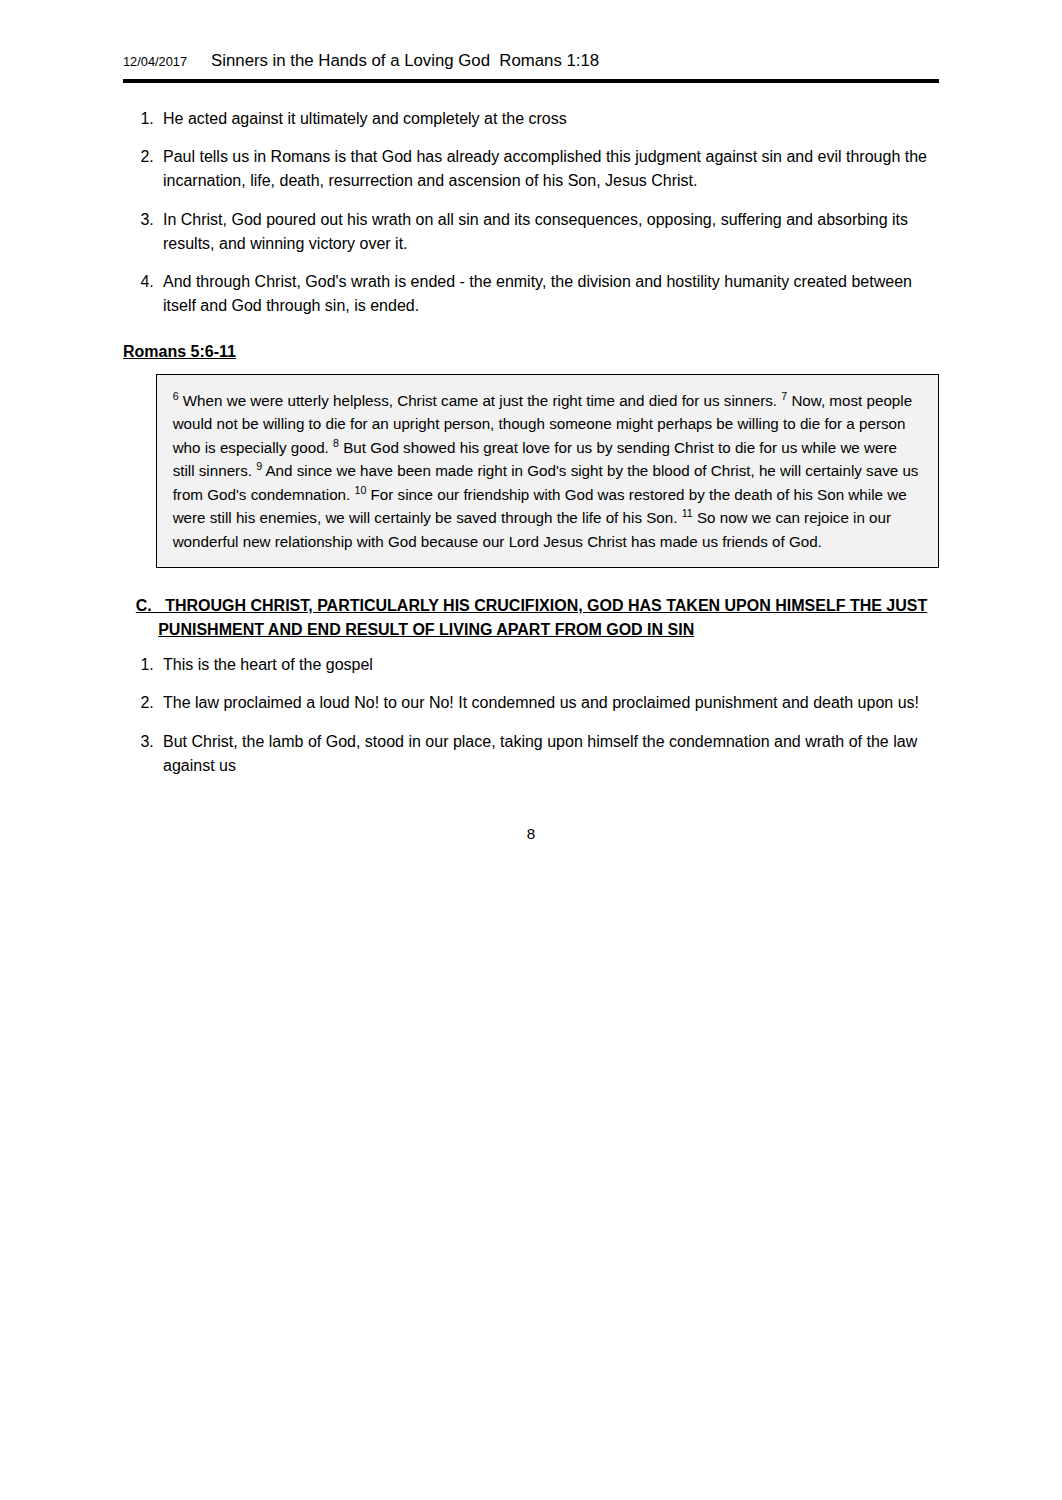12/04/2017
Sinners in the Hands of a Loving God Romans 1:18
He acted against it ultimately and completely at the cross
Paul tells us in Romans is that God has already accomplished this judgment against sin and evil through the incarnation, life, death, resurrection and ascension of his Son, Jesus Christ.
In Christ, God poured out his wrath on all sin and its consequences, opposing, suffering and absorbing its results, and winning victory over it.
And through Christ, God's wrath is ended - the enmity, the division and hostility humanity created between itself and God through sin, is ended.
Romans 5:6-11
6 When we were utterly helpless, Christ came at just the right time and died for us sinners. 7 Now, most people would not be willing to die for an upright person, though someone might perhaps be willing to die for a person who is especially good. 8 But God showed his great love for us by sending Christ to die for us while we were still sinners. 9 And since we have been made right in God's sight by the blood of Christ, he will certainly save us from God's condemnation. 10 For since our friendship with God was restored by the death of his Son while we were still his enemies, we will certainly be saved through the life of his Son. 11 So now we can rejoice in our wonderful new relationship with God because our Lord Jesus Christ has made us friends of God.
C. Through Christ, particularly his crucifixion, God has taken upon himself the just punishment and end result of living apart from God in sin
This is the heart of the gospel
The law proclaimed a loud No! to our No! It condemned us and proclaimed punishment and death upon us!
But Christ, the lamb of God, stood in our place, taking upon himself the condemnation and wrath of the law against us
8